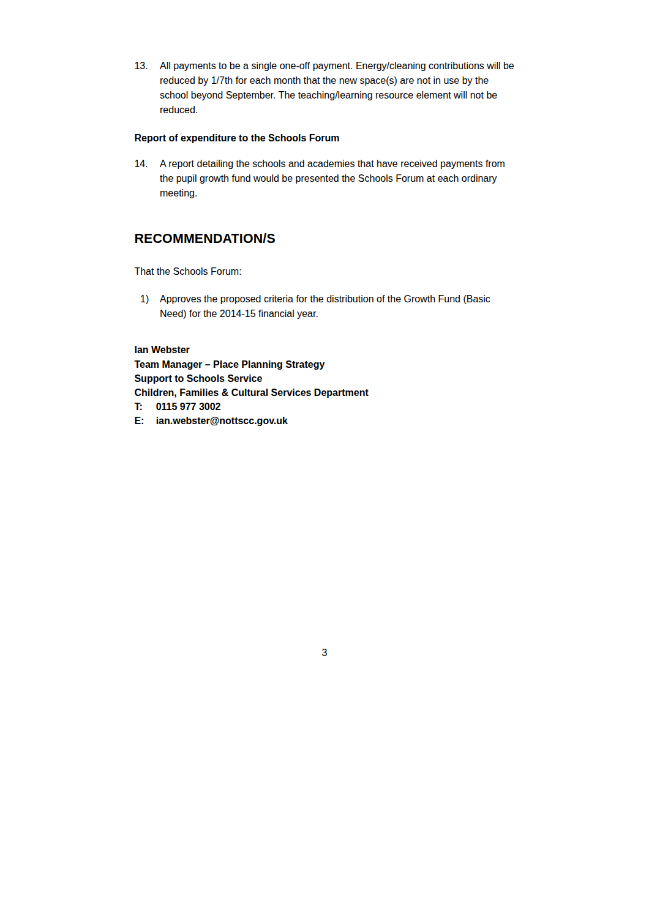13. All payments to be a single one-off payment. Energy/cleaning contributions will be reduced by 1/7th for each month that the new space(s) are not in use by the school beyond September. The teaching/learning resource element will not be reduced.
Report of expenditure to the Schools Forum
14. A report detailing the schools and academies that have received payments from the pupil growth fund would be presented the Schools Forum at each ordinary meeting.
RECOMMENDATION/S
That the Schools Forum:
1) Approves the proposed criteria for the distribution of the Growth Fund (Basic Need) for the 2014-15 financial year.
Ian Webster
Team Manager – Place Planning Strategy
Support to Schools Service
Children, Families & Cultural Services Department
T: 0115 977 3002 E: ian.webster@nottscc.gov.uk
3